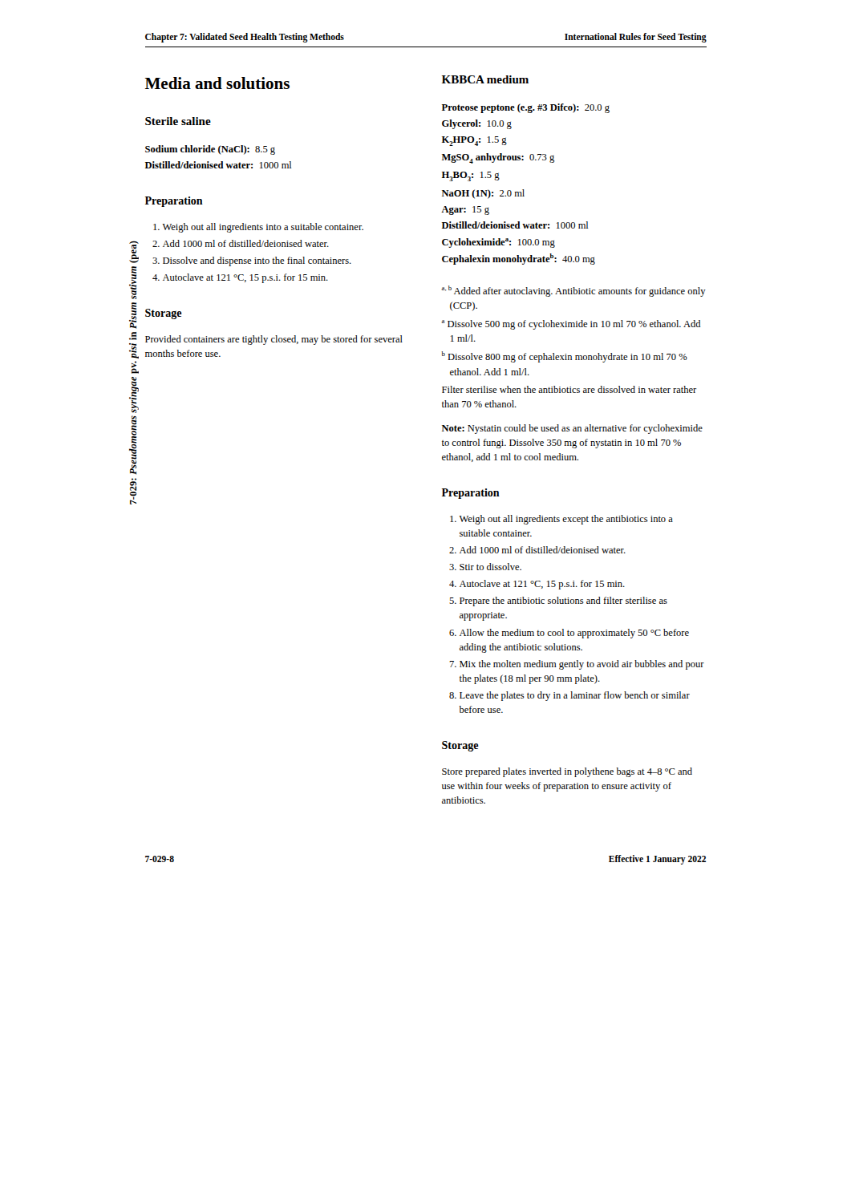Chapter 7: Validated Seed Health Testing Methods
International Rules for Seed Testing
7-029: Pseudomonas syringae pv. pisi in Pisum sativum (pea)
Media and solutions
Sterile saline
Sodium chloride (NaCl): 8.5 g
Distilled/deionised water: 1000 ml
Preparation
Weigh out all ingredients into a suitable container.
Add 1000 ml of distilled/deionised water.
Dissolve and dispense into the final containers.
Autoclave at 121 °C, 15 p.s.i. for 15 min.
Storage
Provided containers are tightly closed, may be stored for several months before use.
KBBCA medium
Proteose peptone (e.g. #3 Difco): 20.0 g
Glycerol: 10.0 g
K2HPO4: 1.5 g
MgSO4 anhydrous: 0.73 g
H3BO3: 1.5 g
NaOH (1N): 2.0 ml
Agar: 15 g
Distilled/deionised water: 1000 ml
Cycloheximidea: 100.0 mg
Cephalexin monohydrateb: 40.0 mg
a, b Added after autoclaving. Antibiotic amounts for guidance only (CCP).
a Dissolve 500 mg of cycloheximide in 10 ml 70 % ethanol. Add 1 ml/l.
b Dissolve 800 mg of cephalexin monohydrate in 10 ml 70 % ethanol. Add 1 ml/l.
Filter sterilise when the antibiotics are dissolved in water rather than 70 % ethanol.
Note: Nystatin could be used as an alternative for cycloheximide to control fungi. Dissolve 350 mg of nystatin in 10 ml 70 % ethanol, add 1 ml to cool medium.
Preparation
Weigh out all ingredients except the antibiotics into a suitable container.
Add 1000 ml of distilled/deionised water.
Stir to dissolve.
Autoclave at 121 °C, 15 p.s.i. for 15 min.
Prepare the antibiotic solutions and filter sterilise as appropriate.
Allow the medium to cool to approximately 50 °C before adding the antibiotic solutions.
Mix the molten medium gently to avoid air bubbles and pour the plates (18 ml per 90 mm plate).
Leave the plates to dry in a laminar flow bench or similar before use.
Storage
Store prepared plates inverted in polythene bags at 4–8 °C and use within four weeks of preparation to ensure activity of antibiotics.
7-029-8
Effective 1 January 2022